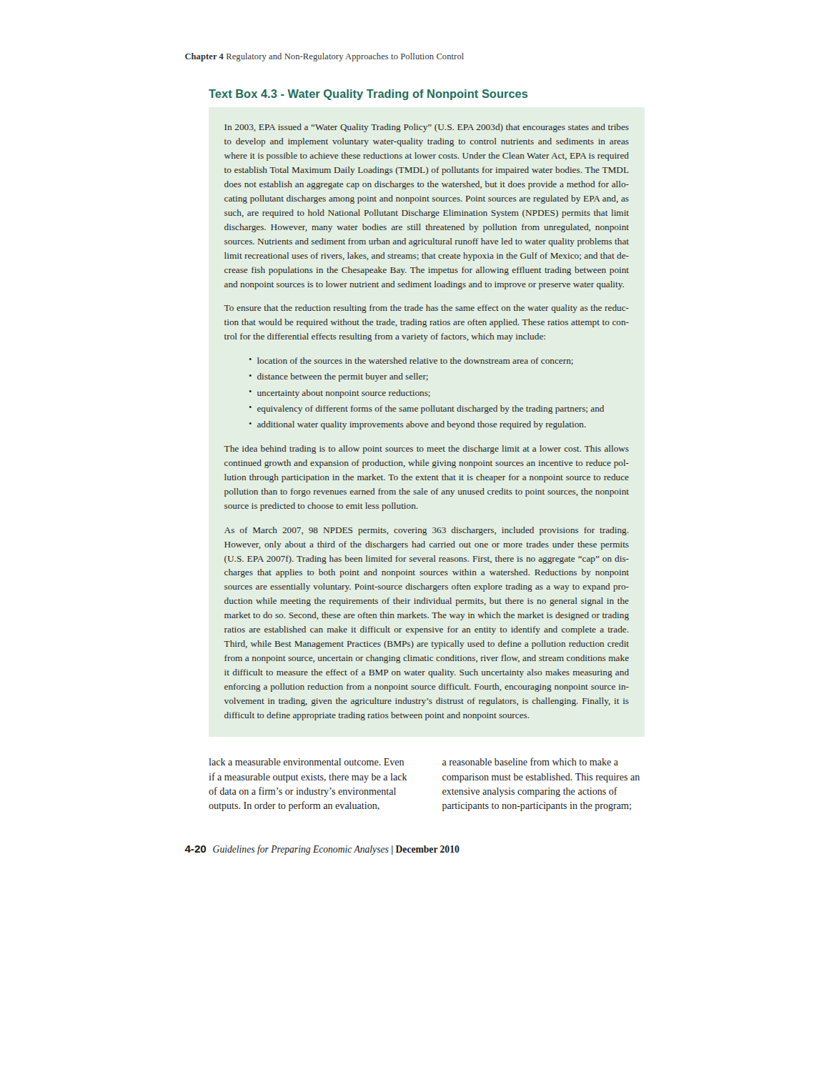Chapter 4 Regulatory and Non-Regulatory Approaches to Pollution Control
Text Box 4.3 - Water Quality Trading of Nonpoint Sources
In 2003, EPA issued a “Water Quality Trading Policy” (U.S. EPA 2003d) that encourages states and tribes to develop and implement voluntary water-quality trading to control nutrients and sediments in areas where it is possible to achieve these reductions at lower costs. Under the Clean Water Act, EPA is required to establish Total Maximum Daily Loadings (TMDL) of pollutants for impaired water bodies. The TMDL does not establish an aggregate cap on discharges to the watershed, but it does provide a method for allocating pollutant discharges among point and nonpoint sources. Point sources are regulated by EPA and, as such, are required to hold National Pollutant Discharge Elimination System (NPDES) permits that limit discharges. However, many water bodies are still threatened by pollution from unregulated, nonpoint sources. Nutrients and sediment from urban and agricultural runoff have led to water quality problems that limit recreational uses of rivers, lakes, and streams; that create hypoxia in the Gulf of Mexico; and that decrease fish populations in the Chesapeake Bay. The impetus for allowing effluent trading between point and nonpoint sources is to lower nutrient and sediment loadings and to improve or preserve water quality.
To ensure that the reduction resulting from the trade has the same effect on the water quality as the reduction that would be required without the trade, trading ratios are often applied. These ratios attempt to control for the differential effects resulting from a variety of factors, which may include:
location of the sources in the watershed relative to the downstream area of concern;
distance between the permit buyer and seller;
uncertainty about nonpoint source reductions;
equivalency of different forms of the same pollutant discharged by the trading partners; and
additional water quality improvements above and beyond those required by regulation.
The idea behind trading is to allow point sources to meet the discharge limit at a lower cost. This allows continued growth and expansion of production, while giving nonpoint sources an incentive to reduce pollution through participation in the market. To the extent that it is cheaper for a nonpoint source to reduce pollution than to forgo revenues earned from the sale of any unused credits to point sources, the nonpoint source is predicted to choose to emit less pollution.
As of March 2007, 98 NPDES permits, covering 363 dischargers, included provisions for trading. However, only about a third of the dischargers had carried out one or more trades under these permits (U.S. EPA 2007f). Trading has been limited for several reasons. First, there is no aggregate “cap” on discharges that applies to both point and nonpoint sources within a watershed. Reductions by nonpoint sources are essentially voluntary. Point-source dischargers often explore trading as a way to expand production while meeting the requirements of their individual permits, but there is no general signal in the market to do so. Second, these are often thin markets. The way in which the market is designed or trading ratios are established can make it difficult or expensive for an entity to identify and complete a trade. Third, while Best Management Practices (BMPs) are typically used to define a pollution reduction credit from a nonpoint source, uncertain or changing climatic conditions, river flow, and stream conditions make it difficult to measure the effect of a BMP on water quality. Such uncertainty also makes measuring and enforcing a pollution reduction from a nonpoint source difficult. Fourth, encouraging nonpoint source involvement in trading, given the agriculture industry’s distrust of regulators, is challenging. Finally, it is difficult to define appropriate trading ratios between point and nonpoint sources.
lack a measurable environmental outcome. Even if a measurable output exists, there may be a lack of data on a firm’s or industry’s environmental outputs. In order to perform an evaluation,
a reasonable baseline from which to make a comparison must be established. This requires an extensive analysis comparing the actions of participants to non-participants in the program;
4-20 Guidelines for Preparing Economic Analyses | December 2010